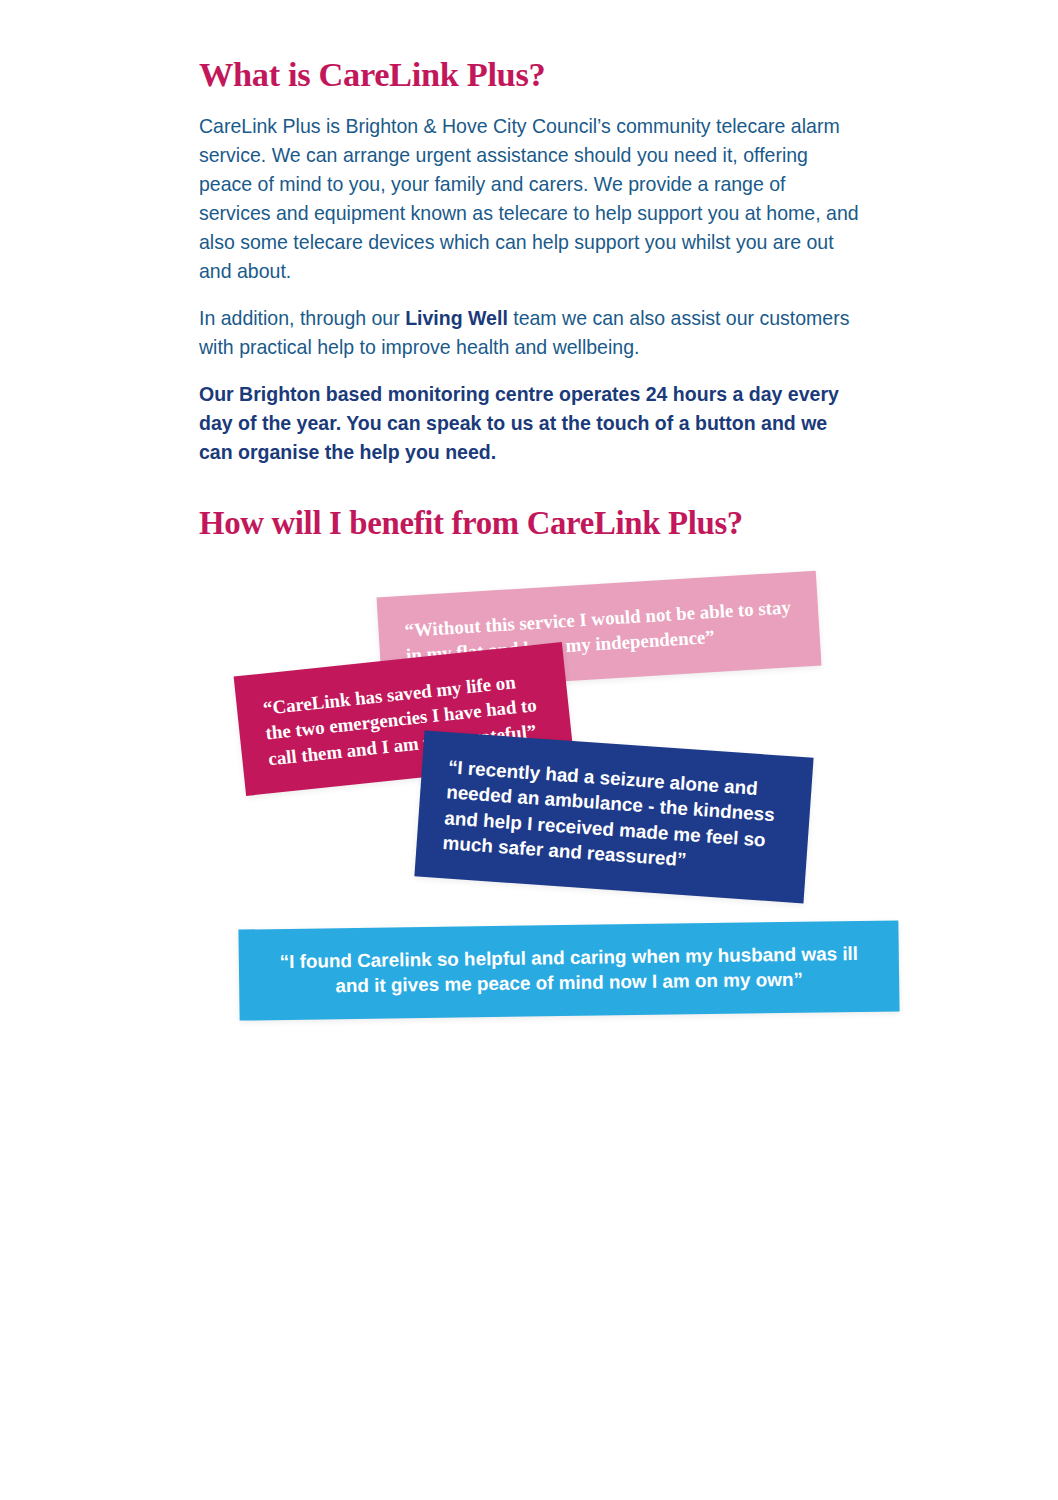What is CareLink Plus?
CareLink Plus is Brighton & Hove City Council’s community telecare alarm service. We can arrange urgent assistance should you need it, offering peace of mind to you, your family and carers. We provide a range of services and equipment known as telecare to help support you at home, and also some telecare devices which can help support you whilst you are out and about.
In addition, through our Living Well team we can also assist our customers with practical help to improve health and wellbeing.
Our Brighton based monitoring centre operates 24 hours a day every day of the year. You can speak to us at the touch of a button and we can organise the help you need.
How will I benefit from CareLink Plus?
“Without this service I would not be able to stay in my flat and have my independence”
“CareLink has saved my life on the two emergencies I have had to call them and I am very grateful”
“I recently had a seizure alone and needed an ambulance - the kindness and help I received made me feel so much safer and reassured”
“I found Carelink so helpful and caring when my husband was ill and it gives me peace of mind now I am on my own”